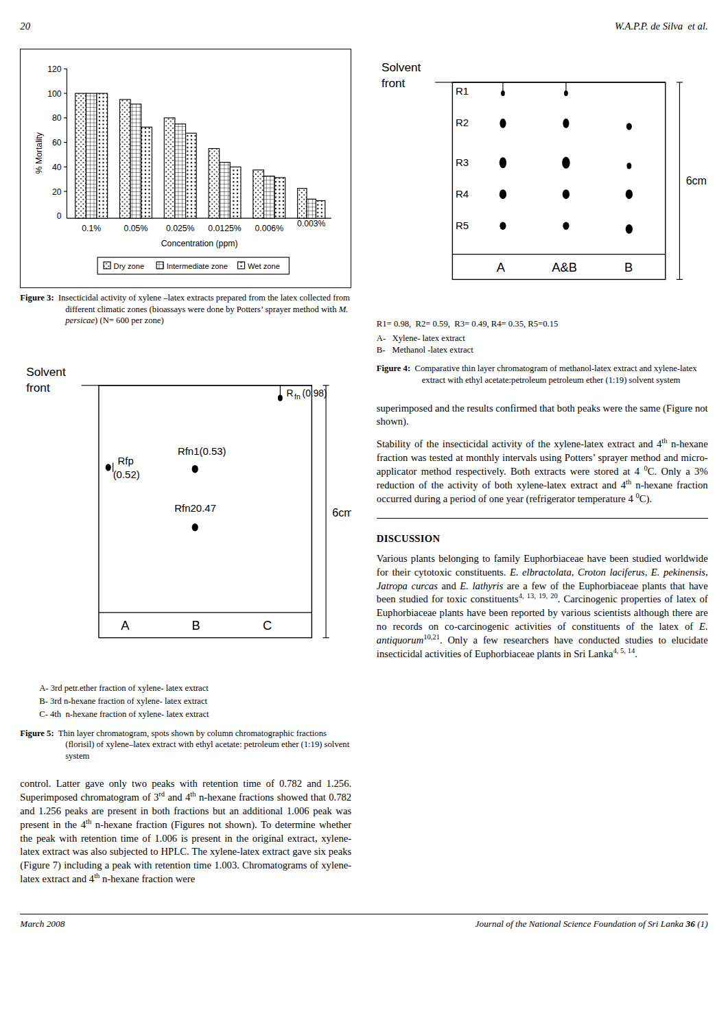20 W.A.P.P. de Silva et al.
120 100 80 60 40 20 0 % Mortality 0.1% 0.05% 0.025% 0.0125% 0.006% 0.003% Concentration (ppm) Dry zone Intermediate zone Wet zone
Figure 3: Insecticidal activity of xylene –latex extracts prepared from the latex collected from different climatic zones (bioassays were done by Potters’ sprayer method with M. persicae) (N= 600 per zone)
Solvent front R fn (0.98) Rfn1(0.53) Rfp (0.52) Rfn20.47 6cm A B C
A- 3rd petr.ether fraction of xylene- latex extract
B- 3rd n-hexane fraction of xylene- latex extract
C- 4th n-hexane fraction of xylene- latex extract
Figure 5: Thin layer chromatogram, spots shown by column chromatographic fractions (florisil) of xylene–latex extract with ethyl acetate: petroleum ether (1:19) solvent system
control. Latter gave only two peaks with retention time of 0.782 and 1.256. Superimposed chromatogram of 3rd and 4th n-hexane fractions showed that 0.782 and 1.256 peaks are present in both fractions but an additional 1.006 peak was present in the 4th n-hexane fraction (Figures not shown). To determine whether the peak with retention time of 1.006 is present in the original extract, xylene-latex extract was also subjected to HPLC. The xylene-latex extract gave six peaks (Figure 7) including a peak with retention time 1.003. Chromatograms of xylene-latex extract and 4th n-hexane fraction were
Solvent front R1 R2 R3 R4 R5 6cm A A&B B
R1= 0.98, R2= 0.59, R3= 0.49, R4= 0.35, R5=0.15
A-Xylene- latex extract
B-Methanol -latex extract
Figure 4: Comparative thin layer chromatogram of methanol-latex extract and xylene-latex extract with ethyl acetate:petroleum petroleum ether (1:19) solvent system
superimposed and the results confirmed that both peaks were the same (Figure not shown).
Stability of the insecticidal activity of the xylene-latex extract and 4th n-hexane fraction was tested at monthly intervals using Potters’ sprayer method and micro-applicator method respectively. Both extracts were stored at 4 0C. Only a 3% reduction of the activity of both xylene-latex extract and 4th n-hexane fraction occurred during a period of one year (refrigerator temperature 4 0C).
DISCUSSION
Various plants belonging to family Euphorbiaceae have been studied worldwide for their cytotoxic constituents. E. elbractolata, Croton laciferus, E. pekinensis, Jatropa curcas and E. lathyris are a few of the Euphorbiaceae plants that have been studied for toxic constituents4, 13, 19, 20. Carcinogenic properties of latex of Euphorbiaceae plants have been reported by various scientists although there are no records on co-carcinogenic activities of constituents of the latex of E. antiquorum10,21. Only a few researchers have conducted studies to elucidate insecticidal activities of Euphorbiaceae plants in Sri Lanka4, 5, 14.
March 2008 Journal of the National Science Foundation of Sri Lanka 36 (1)